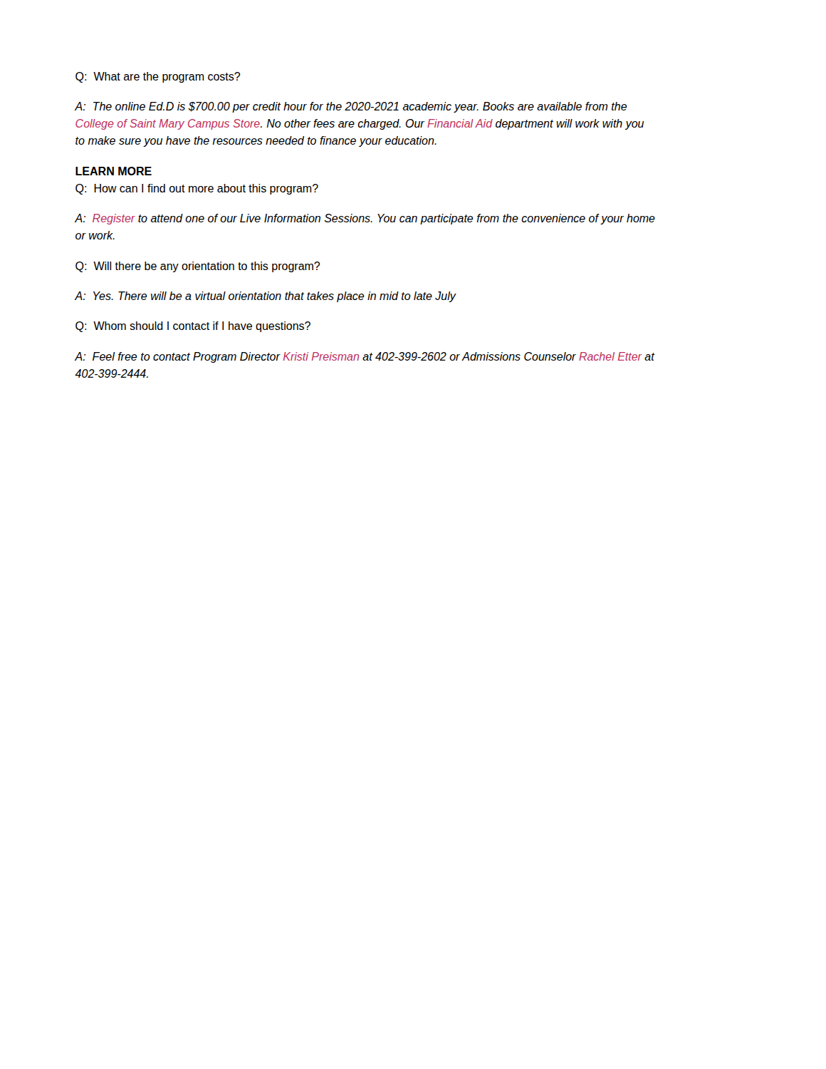Q: What are the program costs?
A: The online Ed.D is $700.00 per credit hour for the 2020-2021 academic year. Books are available from the College of Saint Mary Campus Store. No other fees are charged. Our Financial Aid department will work with you to make sure you have the resources needed to finance your education.
LEARN MORE
Q: How can I find out more about this program?
A: Register to attend one of our Live Information Sessions. You can participate from the convenience of your home or work.
Q: Will there be any orientation to this program?
A: Yes. There will be a virtual orientation that takes place in mid to late July
Q: Whom should I contact if I have questions?
A: Feel free to contact Program Director Kristi Preisman at 402-399-2602 or Admissions Counselor Rachel Etter at 402-399-2444.